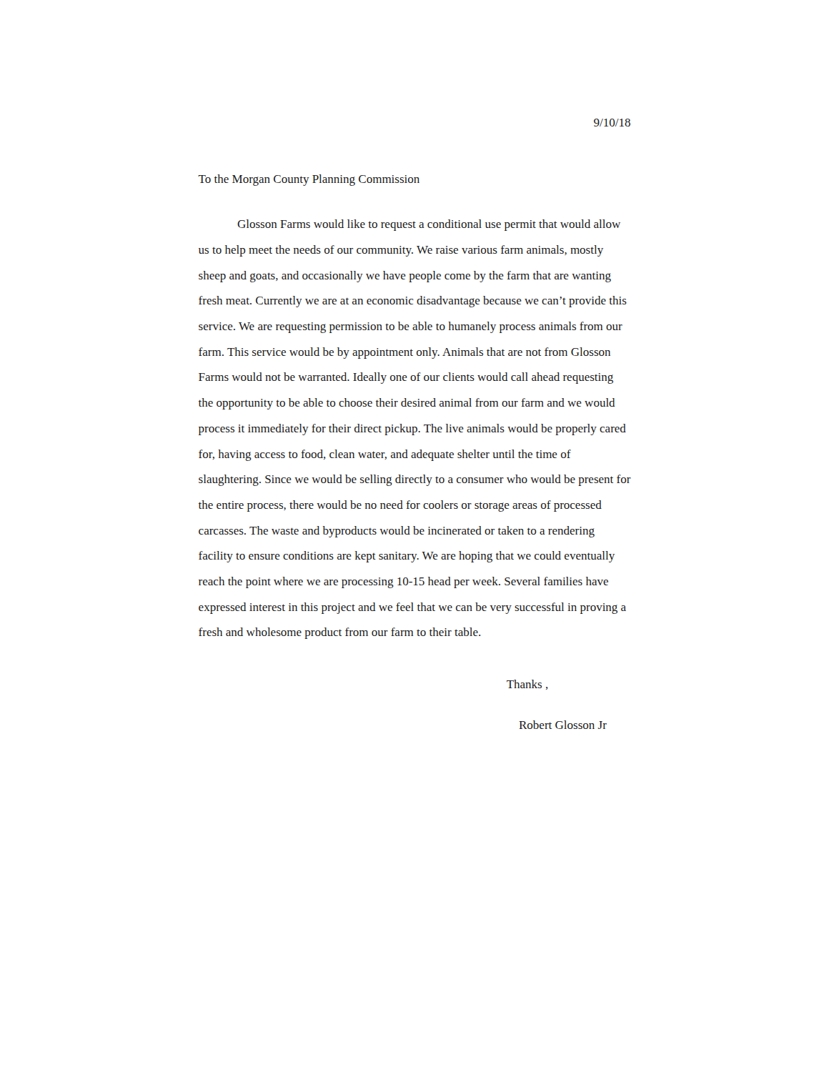9/10/18
To the Morgan County Planning Commission
Glosson Farms would like to request a conditional use permit that would allow us to help meet the needs of our community. We raise various farm animals, mostly sheep and goats, and occasionally we have people come by the farm that are wanting fresh meat. Currently we are at an economic disadvantage because we can’t provide this service. We are requesting permission to be able to humanely process animals from our farm. This service would be by appointment only. Animals that are not from Glosson Farms would not be warranted. Ideally one of our clients would call ahead requesting the opportunity to be able to choose their desired animal from our farm and we would process it immediately for their direct pickup. The live animals would be properly cared for, having access to food, clean water, and adequate shelter until the time of slaughtering. Since we would be selling directly to a consumer who would be present for the entire process, there would be no need for coolers or storage areas of processed carcasses. The waste and byproducts would be incinerated or taken to a rendering facility to ensure conditions are kept sanitary. We are hoping that we could eventually reach the point where we are processing 10-15 head per week. Several families have expressed interest in this project and we feel that we can be very successful in proving a fresh and wholesome product from our farm to their table.
Thanks ,
Robert Glosson Jr